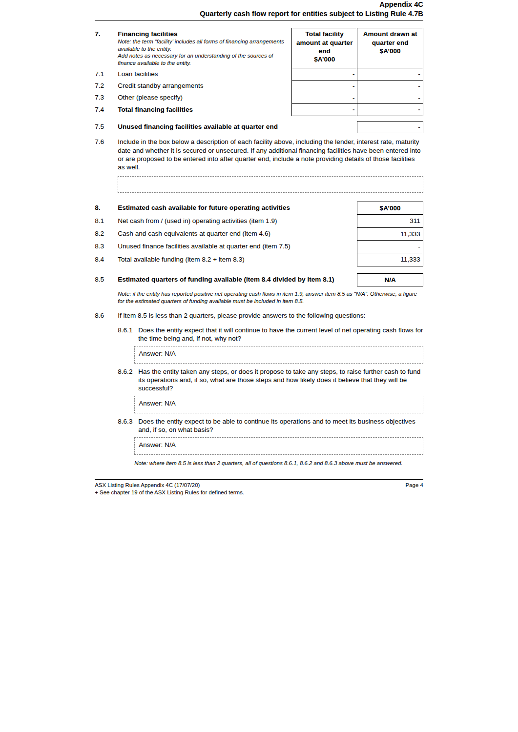Appendix 4C
Quarterly cash flow report for entities subject to Listing Rule 4.7B
| 7. | Financing facilities Note: the term “facility’ includes all forms of financing arrangements available to the entity. Add notes as necessary for an understanding of the sources of finance available to the entity. | Total facility amount at quarter end $A’000 | Amount drawn at quarter end $A’000 |
| 7.1 | Loan facilities | - | - |
| 7.2 | Credit standby arrangements | - | - |
| 7.3 | Other (please specify) | - | - |
| 7.4 | Total financing facilities | - | - |
| 7.5 | Unused financing facilities available at quarter end | - |
| 7.6 | Include in the box below a description of each facility above, including the lender, interest rate, maturity date and whether it is secured or unsecured. If any additional financing facilities have been entered into or are proposed to be entered into after quarter end, include a note providing details of those facilities as well. |
| 8. | Estimated cash available for future operating activities | $A’000 |
| 8.1 | Net cash from / (used in) operating activities (item 1.9) | 311 |
| 8.2 | Cash and cash equivalents at quarter end (item 4.6) | 11,333 |
| 8.3 | Unused finance facilities available at quarter end (item 7.5) | - |
| 8.4 | Total available funding (item 8.2 + item 8.3) | 11,333 |
| 8.5 | Estimated quarters of funding available (item 8.4 divided by item 8.1) | N/A |
Note: if the entity has reported positive net operating cash flows in item 1.9, answer item 8.5 as “N/A”. Otherwise, a figure for the estimated quarters of funding available must be included in item 8.5.
| 8.6 | If item 8.5 is less than 2 quarters, please provide answers to the following questions: |
8.6.1
Does the entity expect that it will continue to have the current level of net operating cash flows for the time being and, if not, why not?
Answer: N/A
8.6.2
Has the entity taken any steps, or does it propose to take any steps, to raise further cash to fund its operations and, if so, what are those steps and how likely does it believe that they will be successful?
Answer: N/A
8.6.3
Does the entity expect to be able to continue its operations and to meet its business objectives and, if so, on what basis?
Answer: N/A
Note: where item 8.5 is less than 2 quarters, all of questions 8.6.1, 8.6.2 and 8.6.3 above must be answered.
ASX Listing Rules Appendix 4C (17/07/20)
+ See chapter 19 of the ASX Listing Rules for defined terms.
Page 4